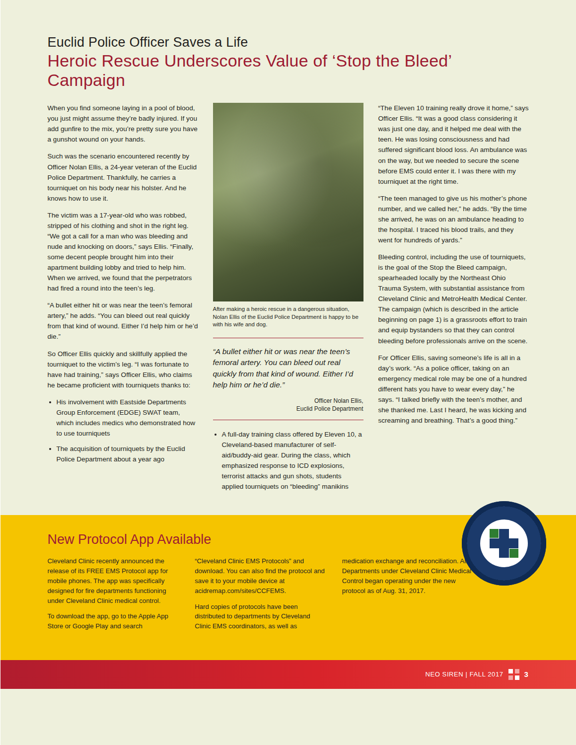Euclid Police Officer Saves a Life
Heroic Rescue Underscores Value of ‘Stop the Bleed’ Campaign
When you find someone laying in a pool of blood, you just might assume they’re badly injured. If you add gunfire to the mix, you’re pretty sure you have a gunshot wound on your hands.
Such was the scenario encountered recently by Officer Nolan Ellis, a 24-year veteran of the Euclid Police Department. Thankfully, he carries a tourniquet on his body near his holster. And he knows how to use it.
The victim was a 17-year-old who was robbed, stripped of his clothing and shot in the right leg. “We got a call for a man who was bleeding and nude and knocking on doors,” says Ellis. “Finally, some decent people brought him into their apartment building lobby and tried to help him. When we arrived, we found that the perpetrators had fired a round into the teen’s leg.
“A bullet either hit or was near the teen’s femoral artery,” he adds. “You can bleed out real quickly from that kind of wound. Either I’d help him or he’d die.”
So Officer Ellis quickly and skillfully applied the tourniquet to the victim’s leg. “I was fortunate to have had training,” says Officer Ellis, who claims he became proficient with tourniquets thanks to:
His involvement with Eastside Departments Group Enforcement (EDGE) SWAT team, which includes medics who demonstrated how to use tourniquets
The acquisition of tourniquets by the Euclid Police Department about a year ago
After making a heroic rescue in a dangerous situation, Nolan Ellis of the Euclid Police Department is happy to be with his wife and dog.
“A bullet either hit or was near the teen’s femoral artery. You can bleed out real quickly from that kind of wound. Either I’d help him or he’d die.”
Officer Nolan Ellis,
Euclid Police Department
A full-day training class offered by Eleven 10, a Cleveland-based manufacturer of self-aid/buddy-aid gear. During the class, which emphasized response to ICD explosions, terrorist attacks and gun shots, students applied tourniquets on “bleeding” manikins
“The Eleven 10 training really drove it home,” says Officer Ellis. “It was a good class considering it was just one day, and it helped me deal with the teen. He was losing consciousness and had suffered significant blood loss. An ambulance was on the way, but we needed to secure the scene before EMS could enter it. I was there with my tourniquet at the right time.
“The teen managed to give us his mother’s phone number, and we called her,” he adds. “By the time she arrived, he was on an ambulance heading to the hospital. I traced his blood trails, and they went for hundreds of yards.”
Bleeding control, including the use of tourniquets, is the goal of the Stop the Bleed campaign, spearheaded locally by the Northeast Ohio Trauma System, with substantial assistance from Cleveland Clinic and MetroHealth Medical Center. The campaign (which is described in the article beginning on page 1) is a grassroots effort to train and equip bystanders so that they can control bleeding before professionals arrive on the scene.
For Officer Ellis, saving someone’s life is all in a day’s work. “As a police officer, taking on an emergency medical role may be one of a hundred different hats you have to wear every day,” he says. “I talked briefly with the teen’s mother, and she thanked me. Last I heard, he was kicking and screaming and breathing. That’s a good thing.”
New Protocol App Available
Cleveland Clinic recently announced the release of its FREE EMS Protocol app for mobile phones. The app was specifically designed for fire departments functioning under Cleveland Clinic medical control.
To download the app, go to the Apple App Store or Google Play and search
“Cleveland Clinic EMS Protocols” and download. You can also find the protocol and save it to your mobile device at acidremap.com/sites/CCFEMS.
Hard copies of protocols have been distributed to departments by Cleveland Clinic EMS coordinators, as well as
medication exchange and reconciliation. All Departments under Cleveland Clinic Medical Control began operating under the new protocol as of Aug. 31, 2017.
NEO SIREN | FALL 2017 3